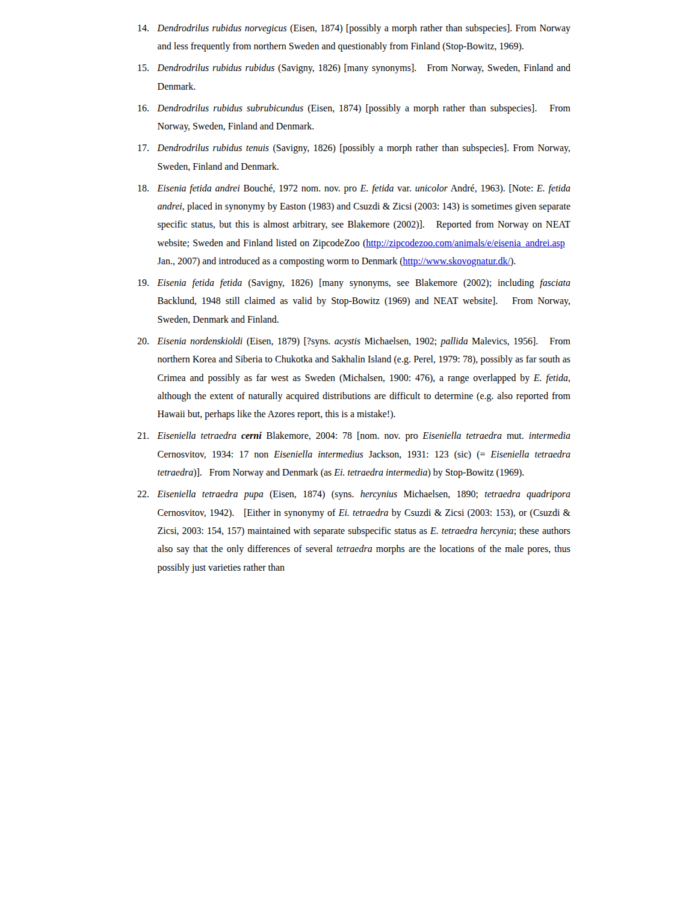Dendrodrilus rubidus norvegicus (Eisen, 1874) [possibly a morph rather than subspecies]. From Norway and less frequently from northern Sweden and questionably from Finland (Stop-Bowitz, 1969).
Dendrodrilus rubidus rubidus (Savigny, 1826) [many synonyms]. From Norway, Sweden, Finland and Denmark.
Dendrodrilus rubidus subrubicundus (Eisen, 1874) [possibly a morph rather than subspecies]. From Norway, Sweden, Finland and Denmark.
Dendrodrilus rubidus tenuis (Savigny, 1826) [possibly a morph rather than subspecies]. From Norway, Sweden, Finland and Denmark.
Eisenia fetida andrei Bouché, 1972 nom. nov. pro E. fetida var. unicolor André, 1963). [Note: E. fetida andrei, placed in synonymy by Easton (1983) and Csuzdi & Zicsi (2003: 143) is sometimes given separate specific status, but this is almost arbitrary, see Blakemore (2002)]. Reported from Norway on NEAT website; Sweden and Finland listed on ZipcodeZoo (http://zipcodezoo.com/animals/e/eisenia_andrei.asp Jan., 2007) and introduced as a composting worm to Denmark (http://www.skovognatur.dk/).
Eisenia fetida fetida (Savigny, 1826) [many synonyms, see Blakemore (2002); including fasciata Backlund, 1948 still claimed as valid by Stop-Bowitz (1969) and NEAT website]. From Norway, Sweden, Denmark and Finland.
Eisenia nordenskioldi (Eisen, 1879) [?syns. acystis Michaelsen, 1902; pallida Malevics, 1956]. From northern Korea and Siberia to Chukotka and Sakhalin Island (e.g. Perel, 1979: 78), possibly as far south as Crimea and possibly as far west as Sweden (Michalsen, 1900: 476), a range overlapped by E. fetida, although the extent of naturally acquired distributions are difficult to determine (e.g. also reported from Hawaii but, perhaps like the Azores report, this is a mistake!).
Eiseniella tetraedra cerni Blakemore, 2004: 78 [nom. nov. pro Eiseniella tetraedra mut. intermedia Cernosvitov, 1934: 17 non Eiseniella intermedius Jackson, 1931: 123 (sic) (= Eiseniella tetraedra tetraedra)]. From Norway and Denmark (as Ei. tetraedra intermedia) by Stop-Bowitz (1969).
Eiseniella tetraedra pupa (Eisen, 1874) (syns. hercynius Michaelsen, 1890; tetraedra quadripora Cernosvitov, 1942). [Either in synonymy of Ei. tetraedra by Csuzdi & Zicsi (2003: 153), or (Csuzdi & Zicsi, 2003: 154, 157) maintained with separate subspecific status as E. tetraedra hercynia; these authors also say that the only differences of several tetraedra morphs are the locations of the male pores, thus possibly just varieties rather than